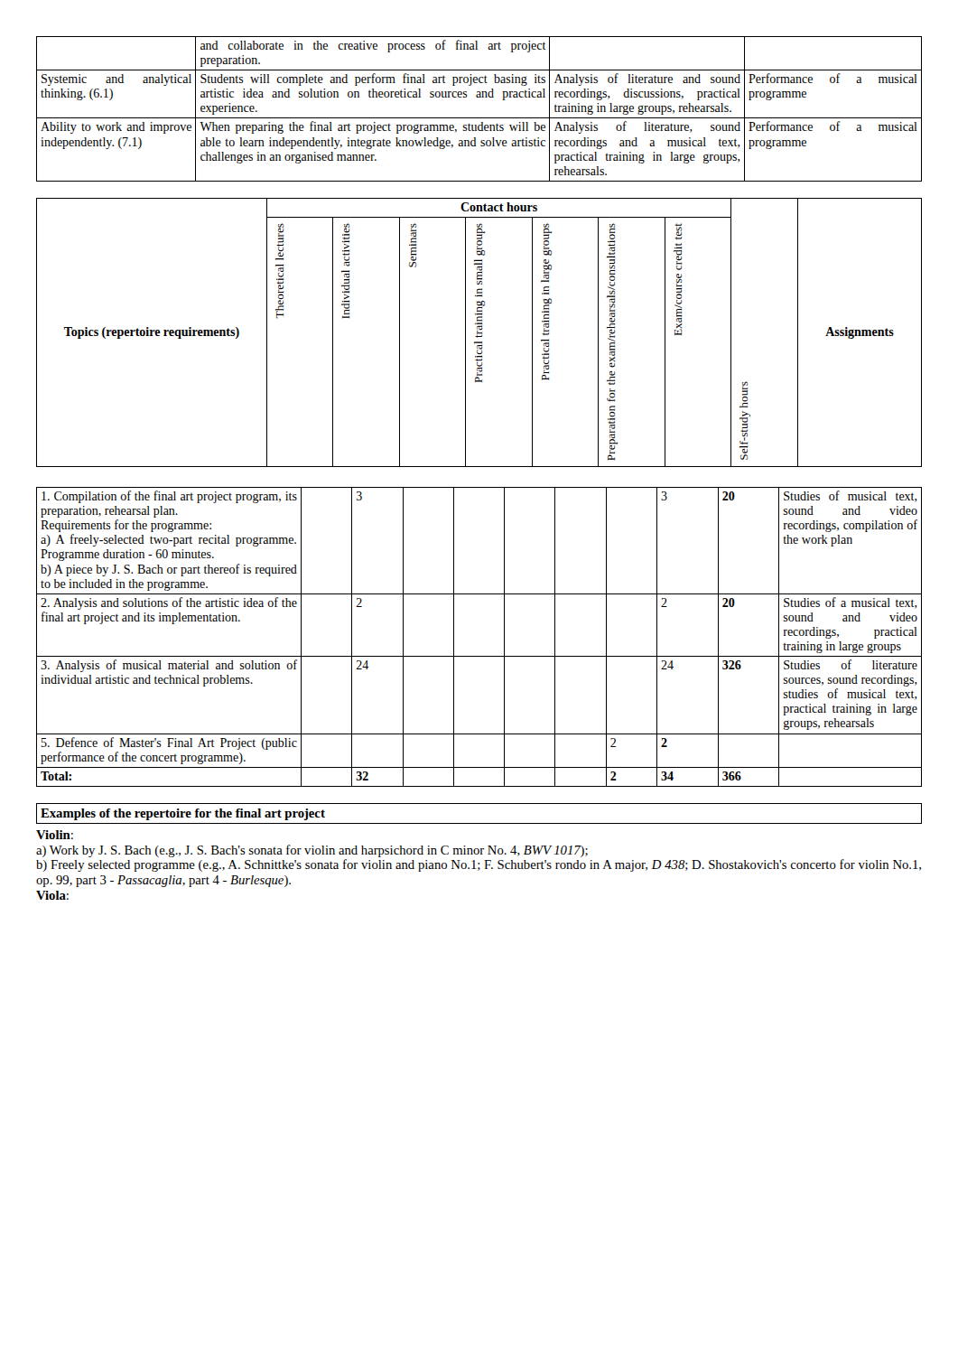| | and collaborate in the creative process of final art project preparation. | | |
| Systemic and analytical thinking. (6.1) | Students will complete and perform final art project basing its artistic idea and solution on theoretical sources and practical experience. | Analysis of literature and sound recordings, discussions, practical training in large groups, rehearsals. | Performance of a musical programme |
| Ability to work and improve independently. (7.1) | When preparing the final art project programme, students will be able to learn independently, integrate knowledge, and solve artistic challenges in an organised manner. | Analysis of literature, sound recordings and a musical text, practical training in large groups, rehearsals. | Performance of a musical programme |
| Topics (repertoire requirements) | Contact hours | Self-study hours | Assignments |
| Theoretical lectures | Individual activities | Seminars | Practical training in small groups | Practical training in large groups | Preparation for the exam/rehearsals/consultations | Exam/course credit test |
| 1. Compilation of the final art project program, its preparation, rehearsal plan. Requirements for the programme: a) A freely-selected two-part recital programme. Programme duration - 60 minutes. b) A piece by J. S. Bach or part thereof is required to be included in the programme. | | 3 | | | | | | 3 | 20 | Studies of musical text, sound and video recordings, compilation of the work plan |
| 2. Analysis and solutions of the artistic idea of the final art project and its implementation. | | 2 | | | | | | 2 | 20 | Studies of a musical text, sound and video recordings, practical training in large groups |
| 3. Analysis of musical material and solution of individual artistic and technical problems. | | 24 | | | | | | 24 | 326 | Studies of literature sources, sound recordings, studies of musical text, practical training in large groups, rehearsals |
| 5. Defence of Master's Final Art Project (public performance of the concert programme). | | | | | | | 2 | 2 | | |
| Total: | | 32 | | | | | 2 | 34 | 366 | |
Examples of the repertoire for the final art project
Violin:
a) Work by J. S. Bach (e.g., J. S. Bach's sonata for violin and harpsichord in C minor No. 4, BWV 1017);
b) Freely selected programme (e.g., A. Schnittke's sonata for violin and piano No.1; F. Schubert's rondo in A major, D 438; D. Shostakovich's concerto for violin No.1, op. 99, part 3 - Passacaglia, part 4 - Burlesque).
Viola: